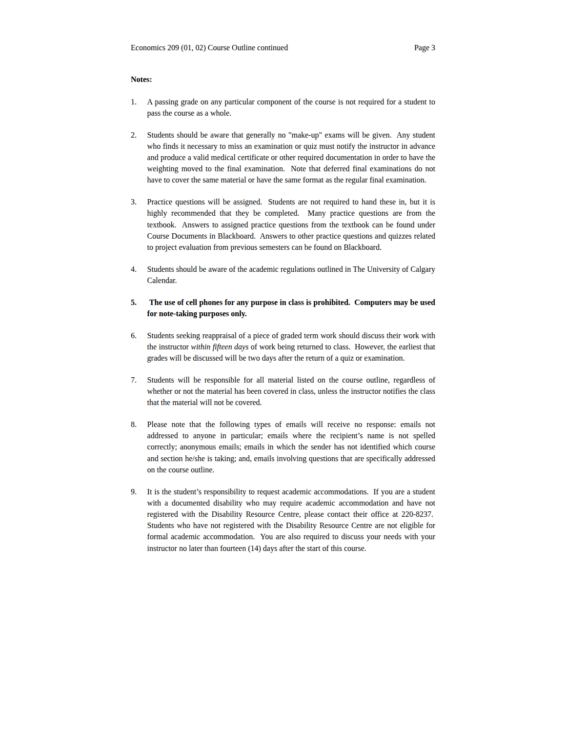Economics 209 (01, 02) Course Outline continued
Page 3
Notes:
1. A passing grade on any particular component of the course is not required for a student to pass the course as a whole.
2. Students should be aware that generally no "make-up" exams will be given. Any student who finds it necessary to miss an examination or quiz must notify the instructor in advance and produce a valid medical certificate or other required documentation in order to have the weighting moved to the final examination. Note that deferred final examinations do not have to cover the same material or have the same format as the regular final examination.
3. Practice questions will be assigned. Students are not required to hand these in, but it is highly recommended that they be completed. Many practice questions are from the textbook. Answers to assigned practice questions from the textbook can be found under Course Documents in Blackboard. Answers to other practice questions and quizzes related to project evaluation from previous semesters can be found on Blackboard.
4. Students should be aware of the academic regulations outlined in The University of Calgary Calendar.
5. The use of cell phones for any purpose in class is prohibited. Computers may be used for note-taking purposes only.
6. Students seeking reappraisal of a piece of graded term work should discuss their work with the instructor within fifteen days of work being returned to class. However, the earliest that grades will be discussed will be two days after the return of a quiz or examination.
7. Students will be responsible for all material listed on the course outline, regardless of whether or not the material has been covered in class, unless the instructor notifies the class that the material will not be covered.
8. Please note that the following types of emails will receive no response: emails not addressed to anyone in particular; emails where the recipient’s name is not spelled correctly; anonymous emails; emails in which the sender has not identified which course and section he/she is taking; and, emails involving questions that are specifically addressed on the course outline.
9. It is the student’s responsibility to request academic accommodations. If you are a student with a documented disability who may require academic accommodation and have not registered with the Disability Resource Centre, please contact their office at 220-8237. Students who have not registered with the Disability Resource Centre are not eligible for formal academic accommodation. You are also required to discuss your needs with your instructor no later than fourteen (14) days after the start of this course.